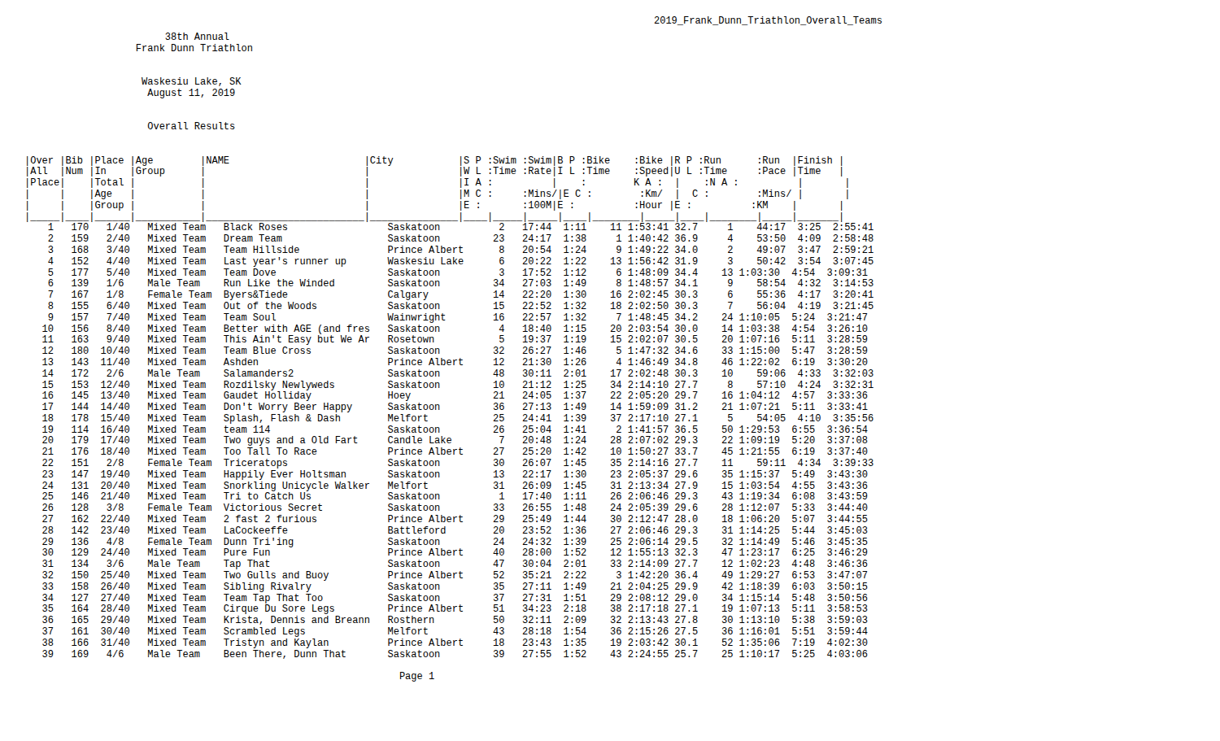2019_Frank_Dunn_Triathlon_Overall_Teams
                        38th Annual
                   Frank Dunn Triathlon


                    Waskesiu Lake, SK
                     August 11, 2019


                     Overall Results


|Over |Bib |Place |Age        |NAME                       |City           |S P :Swim :Swim|B P :Bike    :Bike |R P :Run      :Run  |Finish |
|All  |Num |In    |Group      |                           |               |W L :Time :Rate|I L :Time    :Speed|U L :Time     :Pace |Time   |
|Place|    |Total |           |                           |               |I A :          |    :        K A :  |    :N A :          |       |
|     |    |Age   |           |                           |               |M C :     :Mins/|E C :        :Km/  |  C :        :Mins/ |       |
|     |    |Group |           |                           |               |E :       :100M|E :          :Hour |E :          :KM    |       |
|_____|____|______|___________|___________________________|_______________|____|_____|_____|____|________|_____|____|________|_____|_______|
    1   170   1/40   Mixed Team   Black Roses                 Saskatoon          2   17:44  1:11    11 1:53:41 32.7     1    44:17  3:25  2:55:41
    2   159   2/40   Mixed Team   Dream Team                  Saskatoon         23   24:17  1:38     1 1:40:42 36.9     4    53:50  4:09  2:58:48
    3   168   3/40   Mixed Team   Team Hillside               Prince Albert      8   20:54  1:24     9 1:49:22 34.0     2    49:07  3:47  2:59:21
    4   152   4/40   Mixed Team   Last year's runner up       Waskesiu Lake      6   20:22  1:22    13 1:56:42 31.9     3    50:42  3:54  3:07:45
    5   177   5/40   Mixed Team   Team Dove                   Saskatoon          3   17:52  1:12     6 1:48:09 34.4    13 1:03:30  4:54  3:09:31
    6   139   1/6    Male Team    Run Like the Winded         Saskatoon         34   27:03  1:49     8 1:48:57 34.1     9    58:54  4:32  3:14:53
    7   167   1/8    Female Team  Byers&Tiede                 Calgary           14   22:20  1:30    16 2:02:45 30.3     6    55:36  4:17  3:20:41
    8   155   6/40   Mixed Team   Out of the Woods            Saskatoon         15   22:52  1:32    18 2:02:50 30.3     7    56:04  4:19  3:21:45
    9   157   7/40   Mixed Team   Team Soul                   Wainwright        16   22:57  1:32     7 1:48:45 34.2    24 1:10:05  5:24  3:21:47
   10   156   8/40   Mixed Team   Better with AGE (and fres   Saskatoon          4   18:40  1:15    20 2:03:54 30.0    14 1:03:38  4:54  3:26:10
   11   163   9/40   Mixed Team   This Ain't Easy but We Ar   Rosetown           5   19:37  1:19    15 2:02:07 30.5    20 1:07:16  5:11  3:28:59
   12   180  10/40   Mixed Team   Team Blue Cross             Saskatoon         32   26:27  1:46     5 1:47:32 34.6    33 1:15:00  5:47  3:28:59
   13   143  11/40   Mixed Team   Ashden                      Prince Albert     12   21:30  1:26     4 1:46:49 34.8    46 1:22:02  6:19  3:30:20
   14   172   2/6    Male Team    Salamanders2                Saskatoon         48   30:11  2:01    17 2:02:48 30.3    10    59:06  4:33  3:32:03
   15   153  12/40   Mixed Team   Rozdilsky Newlyweds         Saskatoon         10   21:12  1:25    34 2:14:10 27.7     8    57:10  4:24  3:32:31
   16   145  13/40   Mixed Team   Gaudet Holliday             Hoey              21   24:05  1:37    22 2:05:20 29.7    16 1:04:12  4:57  3:33:36
   17   144  14/40   Mixed Team   Don't Worry Beer Happy      Saskatoon         36   27:13  1:49    14 1:59:09 31.2    21 1:07:21  5:11  3:33:41
   18   178  15/40   Mixed Team   Splash, Flash & Dash        Melfort           25   24:41  1:39    37 2:17:10 27.1     5    54:05  4:10  3:35:56
   19   114  16/40   Mixed Team   team 114                    Saskatoon         26   25:04  1:41     2 1:41:57 36.5    50 1:29:53  6:55  3:36:54
   20   179  17/40   Mixed Team   Two guys and a Old Fart     Candle Lake        7   20:48  1:24    28 2:07:02 29.3    22 1:09:19  5:20  3:37:08
   21   176  18/40   Mixed Team   Too Tall To Race            Prince Albert     27   25:20  1:42    10 1:50:27 33.7    45 1:21:55  6:19  3:37:40
   22   151   2/8    Female Team  Triceratops                 Saskatoon         30   26:07  1:45    35 2:14:16 27.7    11    59:11  4:34  3:39:33
   23   147  19/40   Mixed Team   Happily Ever Holtsman       Saskatoon         13   22:17  1:30    23 2:05:37 29.6    35 1:15:37  5:49  3:43:30
   24   131  20/40   Mixed Team   Snorkling Unicycle Walker   Melfort           31   26:09  1:45    31 2:13:34 27.9    15 1:03:54  4:55  3:43:36
   25   146  21/40   Mixed Team   Tri to Catch Us             Saskatoon          1   17:40  1:11    26 2:06:46 29.3    43 1:19:34  6:08  3:43:59
   26   128   3/8    Female Team  Victorious Secret           Saskatoon         33   26:55  1:48    24 2:05:39 29.6    28 1:12:07  5:33  3:44:40
   27   162  22/40   Mixed Team   2 fast 2 furious            Prince Albert     29   25:49  1:44    30 2:12:47 28.0    18 1:06:20  5:07  3:44:55
   28   142  23/40   Mixed Team   LaCockeeffe                 Battleford        20   23:52  1:36    27 2:06:46 29.3    31 1:14:25  5:44  3:45:03
   29   136   4/8    Female Team  Dunn Tri'ing                Saskatoon         24   24:32  1:39    25 2:06:14 29.5    32 1:14:49  5:46  3:45:35
   30   129  24/40   Mixed Team   Pure Fun                    Prince Albert     40   28:00  1:52    12 1:55:13 32.3    47 1:23:17  6:25  3:46:29
   31   134   3/6    Male Team    Tap That                    Saskatoon         47   30:04  2:01    33 2:14:09 27.7    12 1:02:23  4:48  3:46:36
   32   150  25/40   Mixed Team   Two Gulls and Buoy          Prince Albert     52   35:21  2:22     3 1:42:20 36.4    49 1:29:27  6:53  3:47:07
   33   158  26/40   Mixed Team   Sibling Rivalry             Saskatoon         35   27:11  1:49    21 2:04:25 29.9    42 1:18:39  6:03  3:50:15
   34   127  27/40   Mixed Team   Team Tap That Too           Saskatoon         37   27:31  1:51    29 2:08:12 29.0    34 1:15:14  5:48  3:50:56
   35   164  28/40   Mixed Team   Cirque Du Sore Legs         Prince Albert     51   34:23  2:18    38 2:17:18 27.1    19 1:07:13  5:11  3:58:53
   36   165  29/40   Mixed Team   Krista, Dennis and Breann   Rosthern          50   32:11  2:09    32 2:13:43 27.8    30 1:13:10  5:38  3:59:03
   37   161  30/40   Mixed Team   Scrambled Legs              Melfort           43   28:18  1:54    36 2:15:26 27.5    36 1:16:01  5:51  3:59:44
   38   166  31/40   Mixed Team   Tristyn and Kaylan          Prince Albert     18   23:43  1:35    19 2:03:42 30.1    52 1:35:06  7:19  4:02:30
   39   169   4/6    Male Team    Been There, Dunn That       Saskatoon         39   27:55  1:52    43 2:24:55 25.7    25 1:10:17  5:25  4:03:06

                                                                Page 1